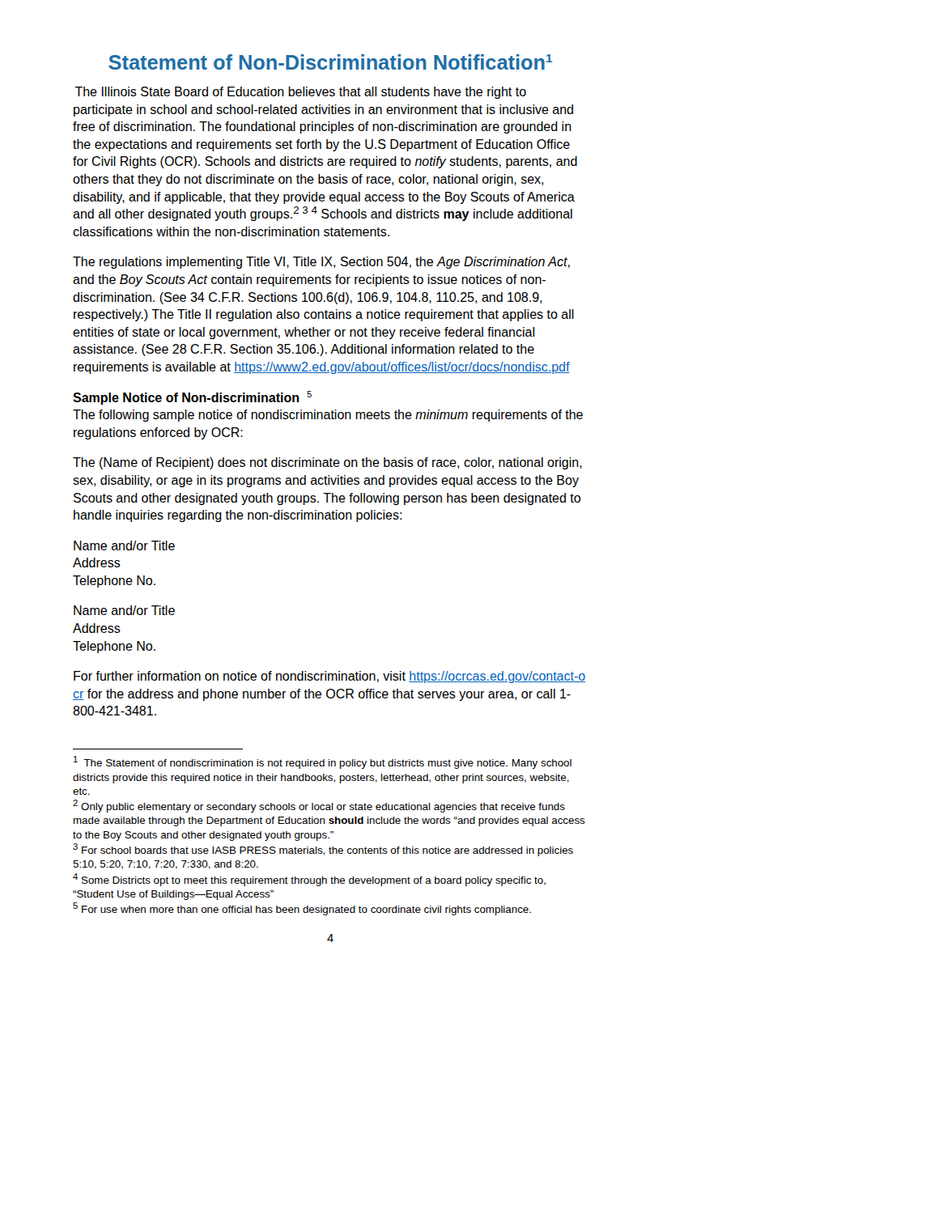Statement of Non-Discrimination Notification1
The Illinois State Board of Education believes that all students have the right to participate in school and school-related activities in an environment that is inclusive and free of discrimination. The foundational principles of non-discrimination are grounded in the expectations and requirements set forth by the U.S Department of Education Office for Civil Rights (OCR). Schools and districts are required to notify students, parents, and others that they do not discriminate on the basis of race, color, national origin, sex, disability, and if applicable, that they provide equal access to the Boy Scouts of America and all other designated youth groups.2 3 4 Schools and districts may include additional classifications within the non-discrimination statements.
The regulations implementing Title VI, Title IX, Section 504, the Age Discrimination Act, and the Boy Scouts Act contain requirements for recipients to issue notices of non-discrimination. (See 34 C.F.R. Sections 100.6(d), 106.9, 104.8, 110.25, and 108.9, respectively.) The Title II regulation also contains a notice requirement that applies to all entities of state or local government, whether or not they receive federal financial assistance. (See 28 C.F.R. Section 35.106.). Additional information related to the requirements is available at https://www2.ed.gov/about/offices/list/ocr/docs/nondisc.pdf
Sample Notice of Non-discrimination 5
The following sample notice of nondiscrimination meets the minimum requirements of the regulations enforced by OCR:
The (Name of Recipient) does not discriminate on the basis of race, color, national origin, sex, disability, or age in its programs and activities and provides equal access to the Boy Scouts and other designated youth groups. The following person has been designated to handle inquiries regarding the non-discrimination policies:
Name and/or Title
Address
Telephone No.
Name and/or Title
Address
Telephone No.
For further information on notice of nondiscrimination, visit https://ocrcas.ed.gov/contact-ocr for the address and phone number of the OCR office that serves your area, or call 1-800-421-3481.
1 The Statement of nondiscrimination is not required in policy but districts must give notice. Many school districts provide this required notice in their handbooks, posters, letterhead, other print sources, website, etc.
2 Only public elementary or secondary schools or local or state educational agencies that receive funds made available through the Department of Education should include the words “and provides equal access to the Boy Scouts and other designated youth groups.”
3 For school boards that use IASB PRESS materials, the contents of this notice are addressed in policies 5:10, 5:20, 7:10, 7:20, 7:330, and 8:20.
4 Some Districts opt to meet this requirement through the development of a board policy specific to, “Student Use of Buildings—Equal Access”
5 For use when more than one official has been designated to coordinate civil rights compliance.
4